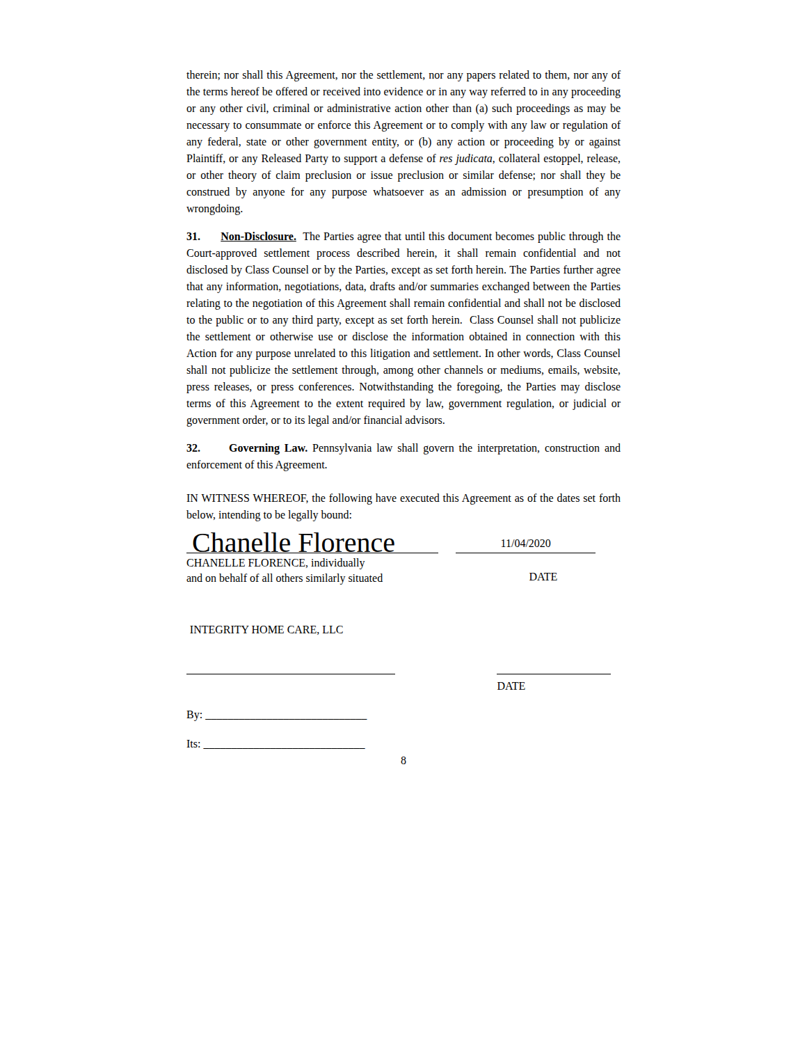therein; nor shall this Agreement, nor the settlement, nor any papers related to them, nor any of the terms hereof be offered or received into evidence or in any way referred to in any proceeding or any other civil, criminal or administrative action other than (a) such proceedings as may be necessary to consummate or enforce this Agreement or to comply with any law or regulation of any federal, state or other government entity, or (b) any action or proceeding by or against Plaintiff, or any Released Party to support a defense of res judicata, collateral estoppel, release, or other theory of claim preclusion or issue preclusion or similar defense; nor shall they be construed by anyone for any purpose whatsoever as an admission or presumption of any wrongdoing.
31. Non-Disclosure. The Parties agree that until this document becomes public through the Court-approved settlement process described herein, it shall remain confidential and not disclosed by Class Counsel or by the Parties, except as set forth herein. The Parties further agree that any information, negotiations, data, drafts and/or summaries exchanged between the Parties relating to the negotiation of this Agreement shall remain confidential and shall not be disclosed to the public or to any third party, except as set forth herein. Class Counsel shall not publicize the settlement or otherwise use or disclose the information obtained in connection with this Action for any purpose unrelated to this litigation and settlement. In other words, Class Counsel shall not publicize the settlement through, among other channels or mediums, emails, website, press releases, or press conferences. Notwithstanding the foregoing, the Parties may disclose terms of this Agreement to the extent required by law, government regulation, or judicial or government order, or to its legal and/or financial advisors.
32. Governing Law. Pennsylvania law shall govern the interpretation, construction and enforcement of this Agreement.
IN WITNESS WHEREOF, the following have executed this Agreement as of the dates set forth below, intending to be legally bound:
Chanelle Florence
11/04/2020
CHANELLE FLORENCE, individually
and on behalf of all others similarly situated
DATE
INTEGRITY HOME CARE, LLC
DATE
By: _____________________________
Its: _____________________________
8